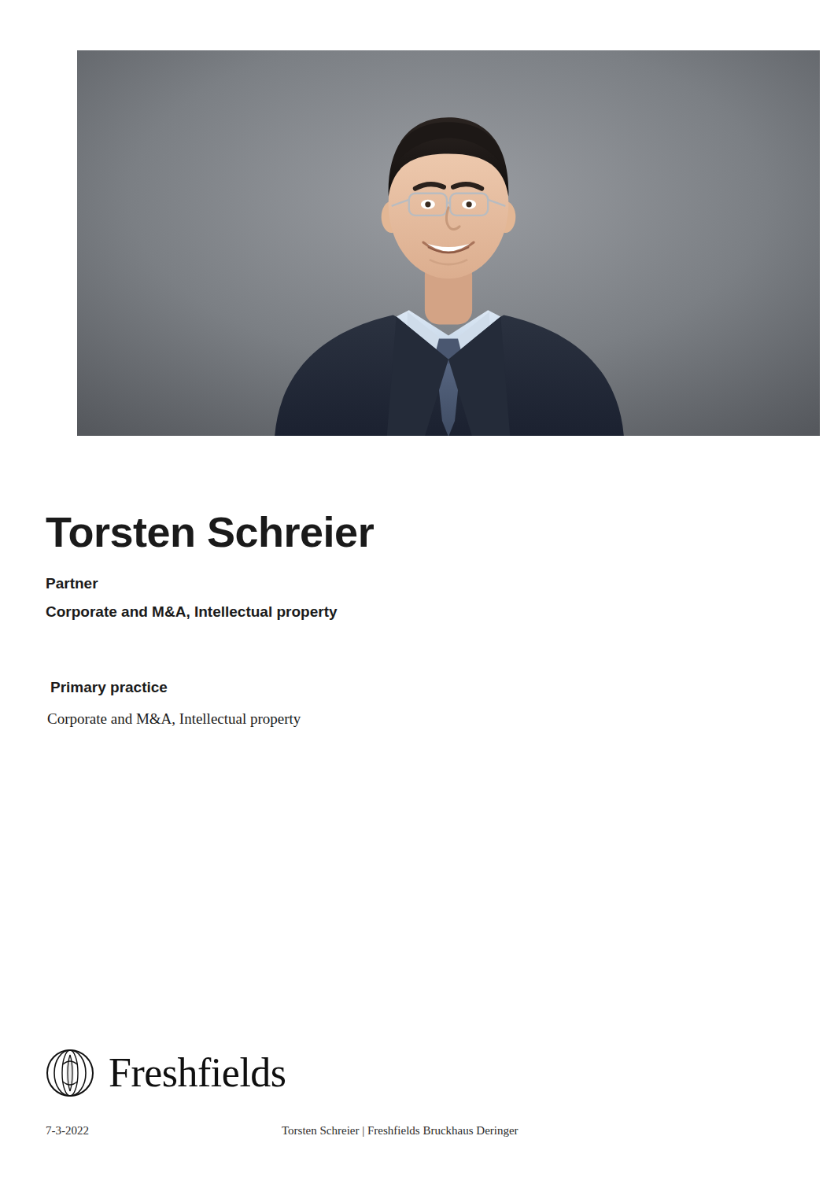Torsten Schreier
Partner
Corporate and M&A, Intellectual property
Primary practice
Corporate and M&A, Intellectual property
Freshfields
7-3-2022 Torsten Schreier | Freshfields Bruckhaus Deringer